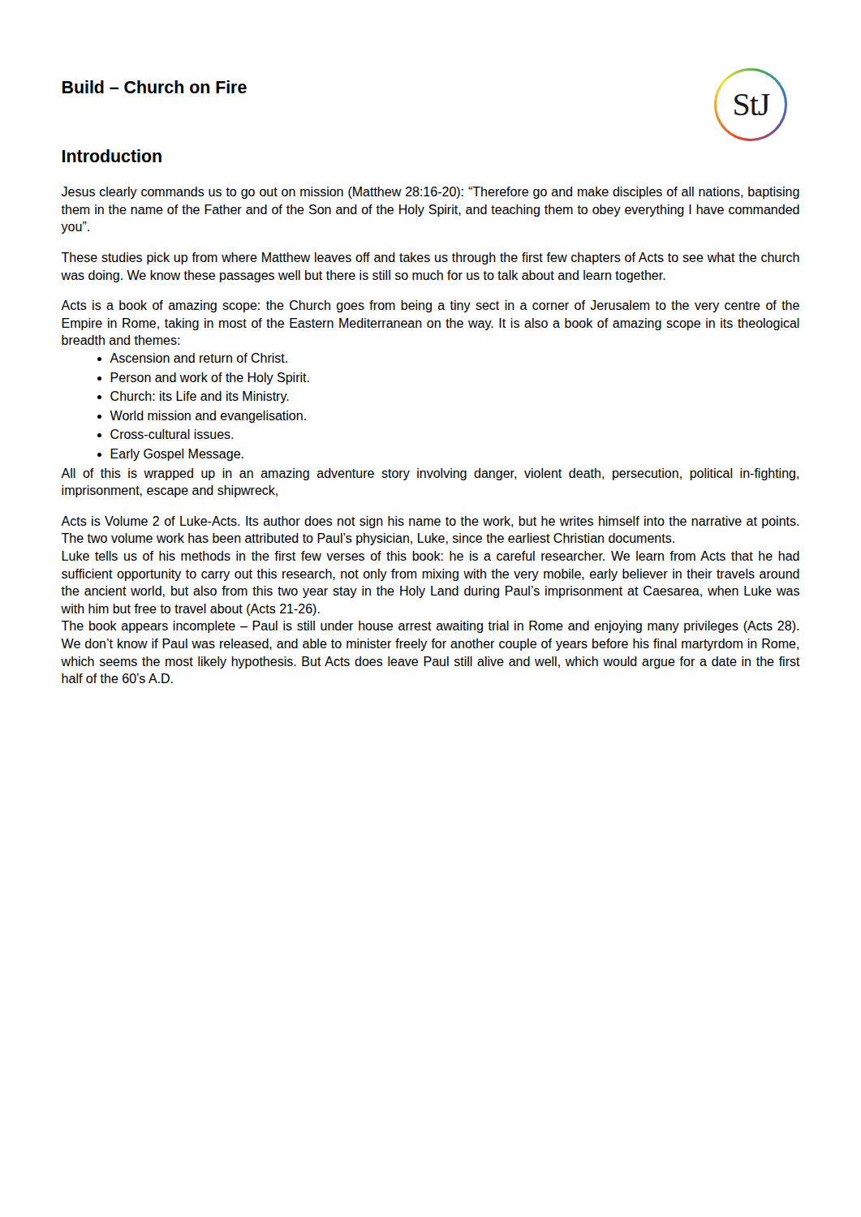StJ
Build – Church on Fire
Introduction
Jesus clearly commands us to go out on mission (Matthew 28:16-20): “Therefore go and make disciples of all nations, baptising them in the name of the Father and of the Son and of the Holy Spirit, and teaching them to obey everything I have commanded you”.
These studies pick up from where Matthew leaves off and takes us through the first few chapters of Acts to see what the church was doing. We know these passages well but there is still so much for us to talk about and learn together.
Acts is a book of amazing scope: the Church goes from being a tiny sect in a corner of Jerusalem to the very centre of the Empire in Rome, taking in most of the Eastern Mediterranean on the way. It is also a book of amazing scope in its theological breadth and themes:
Ascension and return of Christ.
Person and work of the Holy Spirit.
Church: its Life and its Ministry.
World mission and evangelisation.
Cross-cultural issues.
Early Gospel Message.
All of this is wrapped up in an amazing adventure story involving danger, violent death, persecution, political in-fighting, imprisonment, escape and shipwreck,
Acts is Volume 2 of Luke-Acts. Its author does not sign his name to the work, but he writes himself into the narrative at points. The two volume work has been attributed to Paul’s physician, Luke, since the earliest Christian documents.
Luke tells us of his methods in the first few verses of this book: he is a careful researcher. We learn from Acts that he had sufficient opportunity to carry out this research, not only from mixing with the very mobile, early believer in their travels around the ancient world, but also from this two year stay in the Holy Land during Paul’s imprisonment at Caesarea, when Luke was with him but free to travel about (Acts 21-26).
The book appears incomplete – Paul is still under house arrest awaiting trial in Rome and enjoying many privileges (Acts 28). We don’t know if Paul was released, and able to minister freely for another couple of years before his final martyrdom in Rome, which seems the most likely hypothesis. But Acts does leave Paul still alive and well, which would argue for a date in the first half of the 60’s A.D.